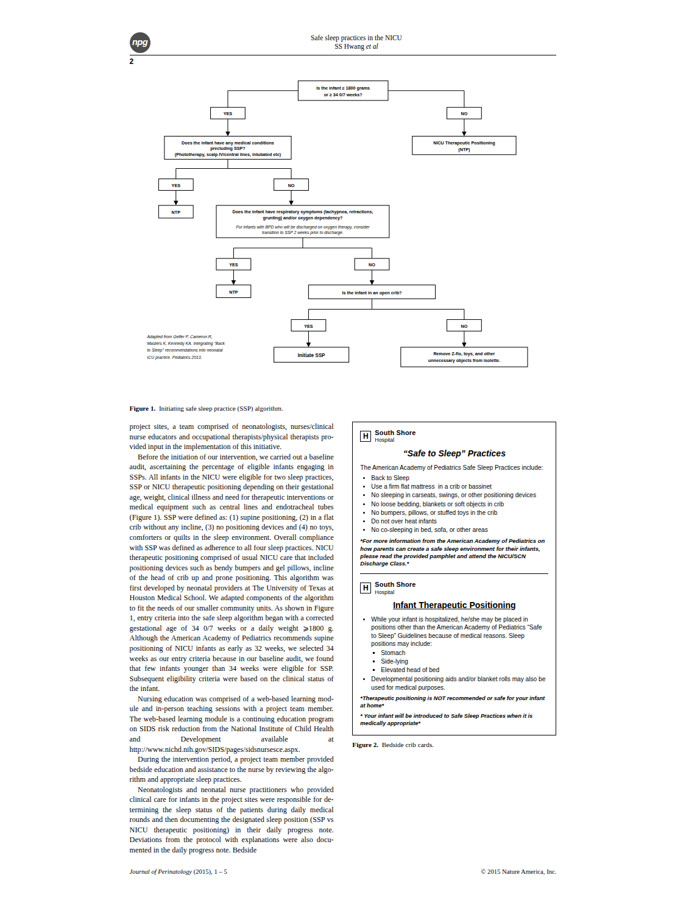npg
Safe sleep practices in the NICU
SS Hwang et al
2
Is the infant ≥ 1800 grams or ≥ 34 0/7 weeks? YES NO Does the infant have any medical conditions precluding SSP? (Phototherapy, scalp IV/central lines, intubated etc) NICU Therapeutic Positioning (NTP) YES NO NTP Does the infant have respiratory symptoms (tachypnea, retractions, grunting) and/or oxygen dependency? For infants with BPD who will be discharged on oxygen therapy, consider transition to SSP 2 weeks prior to discharge. YES NO NTP Is the infant in an open crib? YES NO Initiate SSP Remove Z-flo, toys, and other unnecessary objects from isolette. Adapted from Gelfer P, Cameron R, Masters K, Kennedy KA. Integrating "Back to Sleep" recommendations into neonatal ICU practice. Pediatrics 2013.
Figure 1. Initiating safe sleep practice (SSP) algorithm.
project sites, a team comprised of neonatologists, nurses/clinical nurse educators and occupational therapists/physical therapists provided input in the implementation of this initiative.
Before the initiation of our intervention, we carried out a baseline audit, ascertaining the percentage of eligible infants engaging in SSPs. All infants in the NICU were eligible for two sleep practices, SSP or NICU therapeutic positioning depending on their gestational age, weight, clinical illness and need for therapeutic interventions or medical equipment such as central lines and endotracheal tubes (Figure 1). SSP were defined as: (1) supine positioning, (2) in a flat crib without any incline, (3) no positioning devices and (4) no toys, comforters or quilts in the sleep environment. Overall compliance with SSP was defined as adherence to all four sleep practices. NICU therapeutic positioning comprised of usual NICU care that included positioning devices such as bendy bumpers and gel pillows, incline of the head of crib up and prone positioning. This algorithm was first developed by neonatal providers at The University of Texas at Houston Medical School. We adapted components of the algorithm to fit the needs of our smaller community units. As shown in Figure 1, entry criteria into the safe sleep algorithm began with a corrected gestational age of 34 0/7 weeks or a daily weight ⩾1800 g. Although the American Academy of Pediatrics recommends supine positioning of NICU infants as early as 32 weeks, we selected 34 weeks as our entry criteria because in our baseline audit, we found that few infants younger than 34 weeks were eligible for SSP. Subsequent eligibility criteria were based on the clinical status of the infant.
Nursing education was comprised of a web-based learning module and in-person teaching sessions with a project team member. The web-based learning module is a continuing education program on SIDS risk reduction from the National Institute of Child Health and Development available at http://www.nichd.nih.gov/SIDS/pages/sidsnursesce.aspx.
During the intervention period, a project team member provided bedside education and assistance to the nurse by reviewing the algorithm and appropriate sleep practices.
Neonatologists and neonatal nurse practitioners who provided clinical care for infants in the project sites were responsible for determining the sleep status of the patients during daily medical rounds and then documenting the designated sleep position (SSP vs NICU therapeutic positioning) in their daily progress note. Deviations from the protocol with explanations were also documented in the daily progress note. Bedside
H
South ShoreHospital
“Safe to Sleep” Practices
The American Academy of Pediatrics Safe Sleep Practices include:
Back to Sleep
Use a firm flat mattress in a crib or bassinet
No sleeping in carseats, swings, or other positioning devices
No loose bedding, blankets or soft objects in crib
No bumpers, pillows, or stuffed toys in the crib
Do not over heat infants
No co-sleeping in bed, sofa, or other areas
*For more information from the American Academy of Pediatrics on how parents can create a safe sleep environment for their infants, please read the provided pamphlet and attend the NICU/SCN Discharge Class.*
H
South ShoreHospital
Infant Therapeutic Positioning
While your infant is hospitalized, he/she may be placed in positions other than the American Academy of Pediatrics “Safe to Sleep” Guidelines because of medical reasons. Sleep positions may include:
Stomach
Side-lying
Elevated head of bed
Developmental positioning aids and/or blanket rolls may also be used for medical purposes.
*Therapeutic positioning is NOT recommended or safe for your infant at home*
* Your infant will be introduced to Safe Sleep Practices when it is medically appropriate*
Figure 2. Bedside crib cards.
Journal of Perinatology (2015), 1 – 5
© 2015 Nature America, Inc.